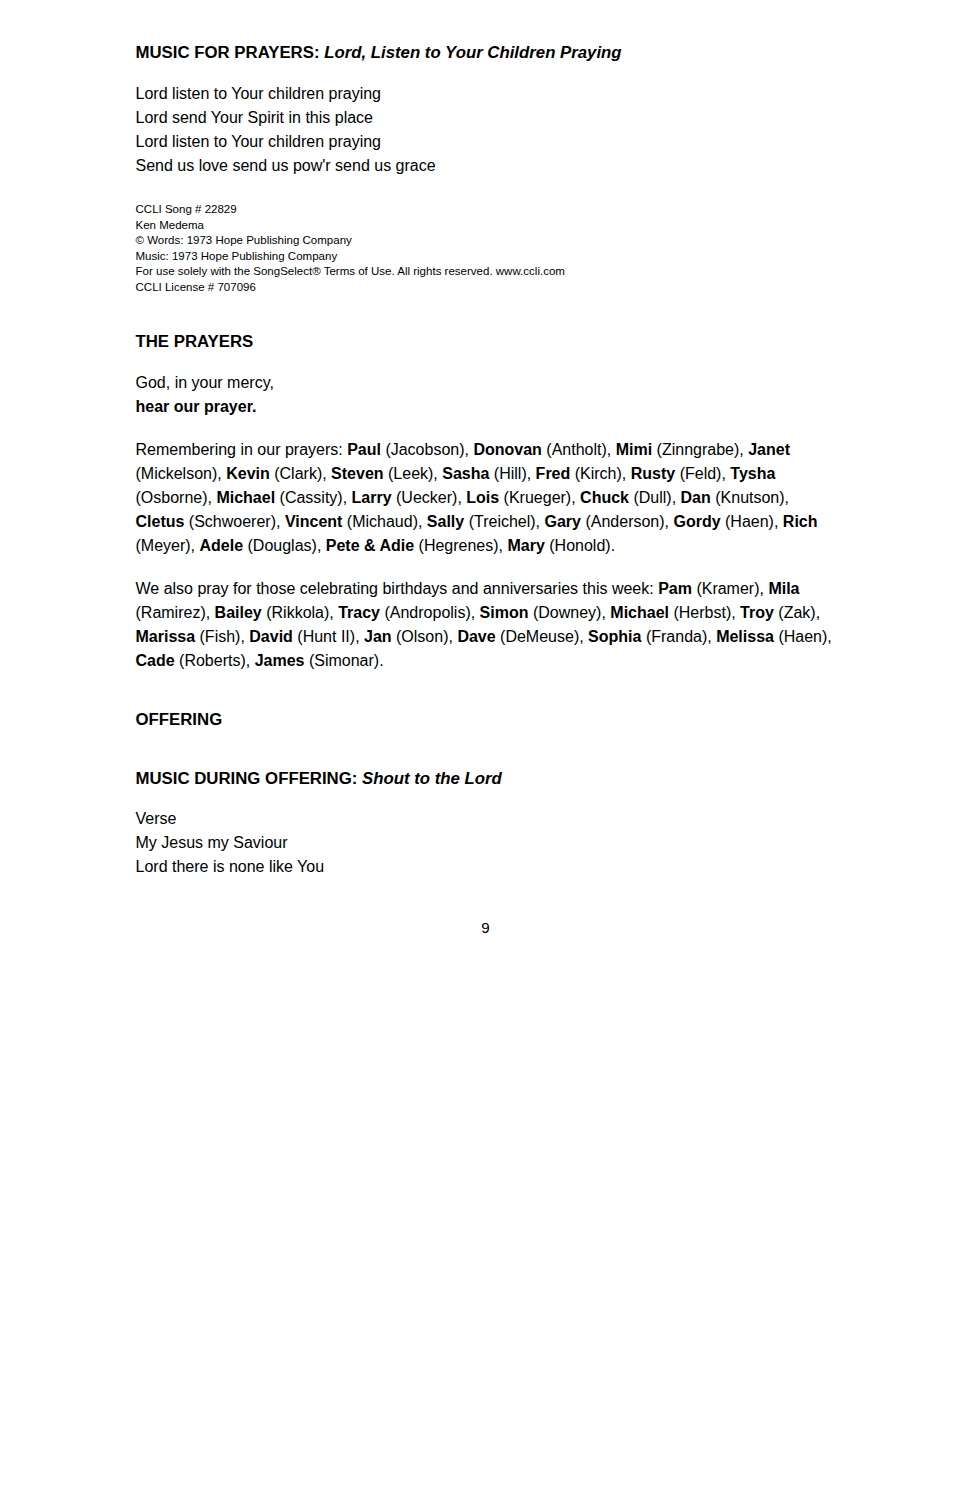MUSIC FOR PRAYERS: Lord, Listen to Your Children Praying
Lord listen to Your children praying
Lord send Your Spirit in this place
Lord listen to Your children praying
Send us love send us pow'r send us grace
CCLI Song # 22829
Ken Medema
© Words: 1973 Hope Publishing Company
Music: 1973 Hope Publishing Company
For use solely with the SongSelect® Terms of Use. All rights reserved. www.ccli.com
CCLI License # 707096
THE PRAYERS
God, in your mercy,
hear our prayer.
Remembering in our prayers: Paul (Jacobson), Donovan (Antholt), Mimi (Zinngrabe), Janet (Mickelson), Kevin (Clark), Steven (Leek), Sasha (Hill), Fred (Kirch), Rusty (Feld), Tysha (Osborne), Michael (Cassity), Larry (Uecker), Lois (Krueger), Chuck (Dull), Dan (Knutson), Cletus (Schwoerer), Vincent (Michaud), Sally (Treichel), Gary (Anderson), Gordy (Haen), Rich (Meyer), Adele (Douglas), Pete & Adie (Hegrenes), Mary (Honold).
We also pray for those celebrating birthdays and anniversaries this week: Pam (Kramer), Mila (Ramirez), Bailey (Rikkola), Tracy (Andropolis), Simon (Downey), Michael (Herbst), Troy (Zak), Marissa (Fish), David (Hunt II), Jan (Olson), Dave (DeMeuse), Sophia (Franda), Melissa (Haen), Cade (Roberts), James (Simonar).
OFFERING
MUSIC DURING OFFERING: Shout to the Lord
Verse
My Jesus my Saviour
Lord there is none like You
9